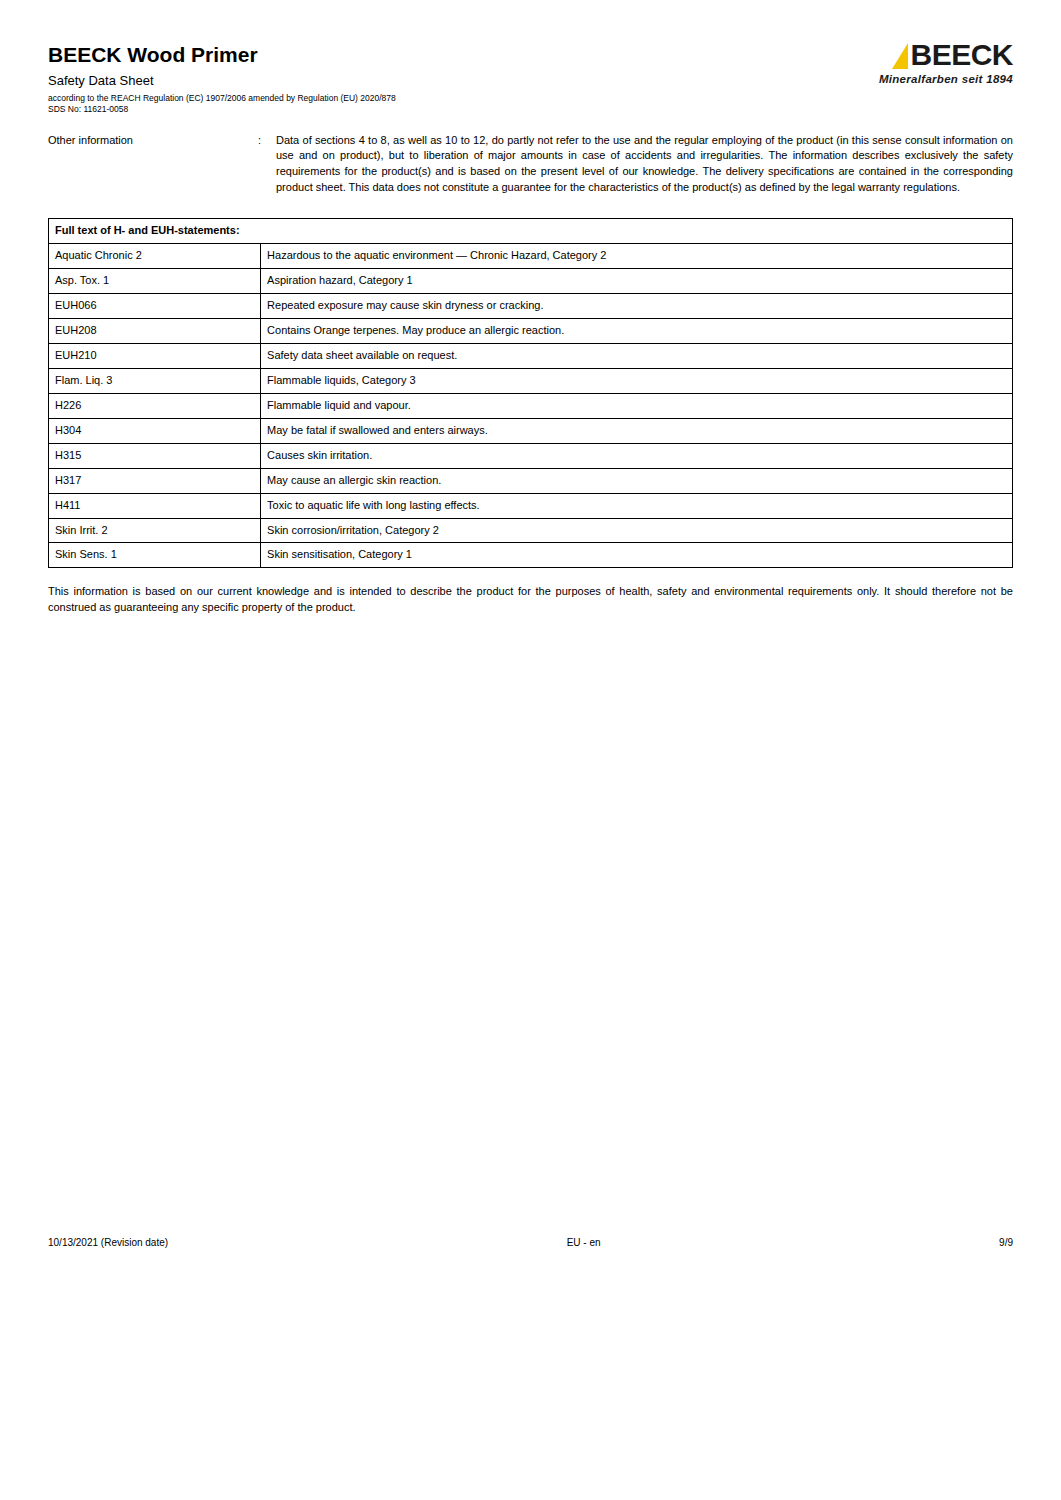BEECK Wood Primer
Safety Data Sheet
according to the REACH Regulation (EC) 1907/2006 amended by Regulation (EU) 2020/878
SDS No: 11621-0058
BEECK
Mineralfarben seit 1894
Other information
:
Data of sections 4 to 8, as well as 10 to 12, do partly not refer to the use and the regular employing of the product (in this sense consult information on use and on product), but to liberation of major amounts in case of accidents and irregularities. The information describes exclusively the safety requirements for the product(s) and is based on the present level of our knowledge. The delivery specifications are contained in the corresponding product sheet. This data does not constitute a guarantee for the characteristics of the product(s) as defined by the legal warranty regulations.
| Full text of H- and EUH-statements: |
| --- |
| Aquatic Chronic 2 | Hazardous to the aquatic environment — Chronic Hazard, Category 2 |
| Asp. Tox. 1 | Aspiration hazard, Category 1 |
| EUH066 | Repeated exposure may cause skin dryness or cracking. |
| EUH208 | Contains Orange terpenes. May produce an allergic reaction. |
| EUH210 | Safety data sheet available on request. |
| Flam. Liq. 3 | Flammable liquids, Category 3 |
| H226 | Flammable liquid and vapour. |
| H304 | May be fatal if swallowed and enters airways. |
| H315 | Causes skin irritation. |
| H317 | May cause an allergic skin reaction. |
| H411 | Toxic to aquatic life with long lasting effects. |
| Skin Irrit. 2 | Skin corrosion/irritation, Category 2 |
| Skin Sens. 1 | Skin sensitisation, Category 1 |
This information is based on our current knowledge and is intended to describe the product for the purposes of health, safety and environmental requirements only. It should therefore not be construed as guaranteeing any specific property of the product.
10/13/2021 (Revision date)
EU - en
9/9